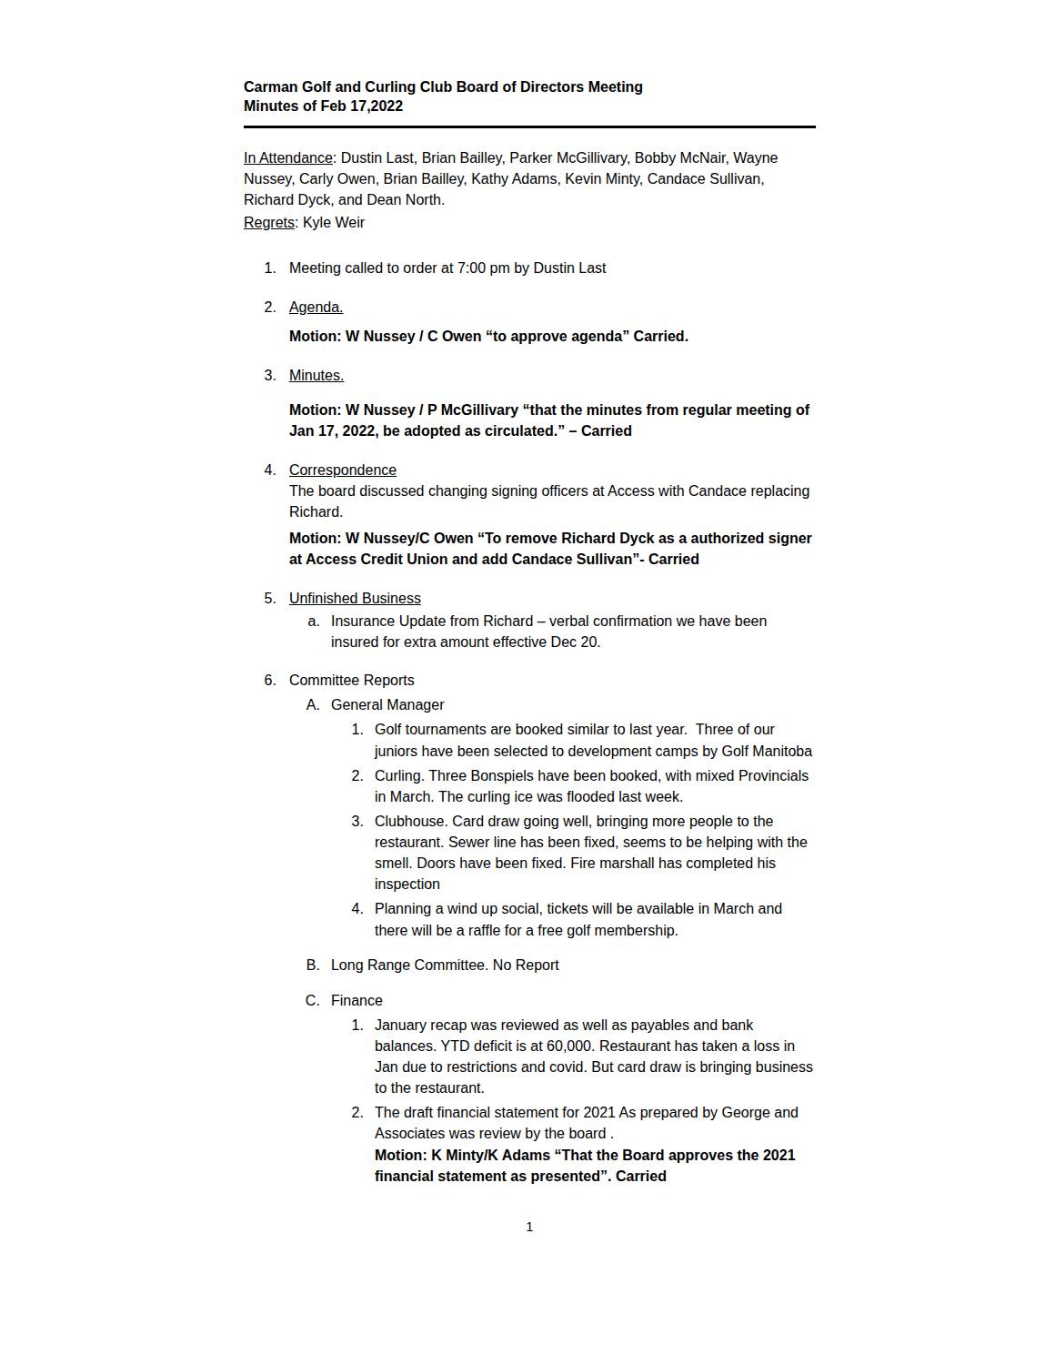Carman Golf and Curling Club Board of Directors Meeting
Minutes of Feb 17,2022
In Attendance: Dustin Last, Brian Bailley, Parker McGillivary, Bobby McNair, Wayne Nussey, Carly Owen, Brian Bailley, Kathy Adams, Kevin Minty, Candace Sullivan, Richard Dyck, and Dean North.
Regrets: Kyle Weir
Meeting called to order at 7:00 pm by Dustin Last
Agenda.
Motion: W Nussey / C Owen “to approve agenda” Carried.
Minutes.
Motion: W Nussey / P McGillivary “that the minutes from regular meeting of Jan 17, 2022, be adopted as circulated.” – Carried
Correspondence
The board discussed changing signing officers at Access with Candace replacing Richard.
Motion: W Nussey/C Owen “To remove Richard Dyck as a authorized signer at Access Credit Union and add Candace Sullivan”- Carried
Unfinished Business
Insurance Update from Richard – verbal confirmation we have been insured for extra amount effective Dec 20.
Committee Reports
General Manager
Golf tournaments are booked similar to last year. Three of our juniors have been selected to development camps by Golf Manitoba
Curling. Three Bonspiels have been booked, with mixed Provincials in March. The curling ice was flooded last week.
Clubhouse. Card draw going well, bringing more people to the restaurant. Sewer line has been fixed, seems to be helping with the smell. Doors have been fixed. Fire marshall has completed his inspection
Planning a wind up social, tickets will be available in March and there will be a raffle for a free golf membership.
Long Range Committee. No Report
Finance
January recap was reviewed as well as payables and bank balances. YTD deficit is at 60,000. Restaurant has taken a loss in Jan due to restrictions and covid. But card draw is bringing business to the restaurant.
The draft financial statement for 2021 As prepared by George and Associates was review by the board .
Motion: K Minty/K Adams “That the Board approves the 2021 financial statement as presented”. Carried
1